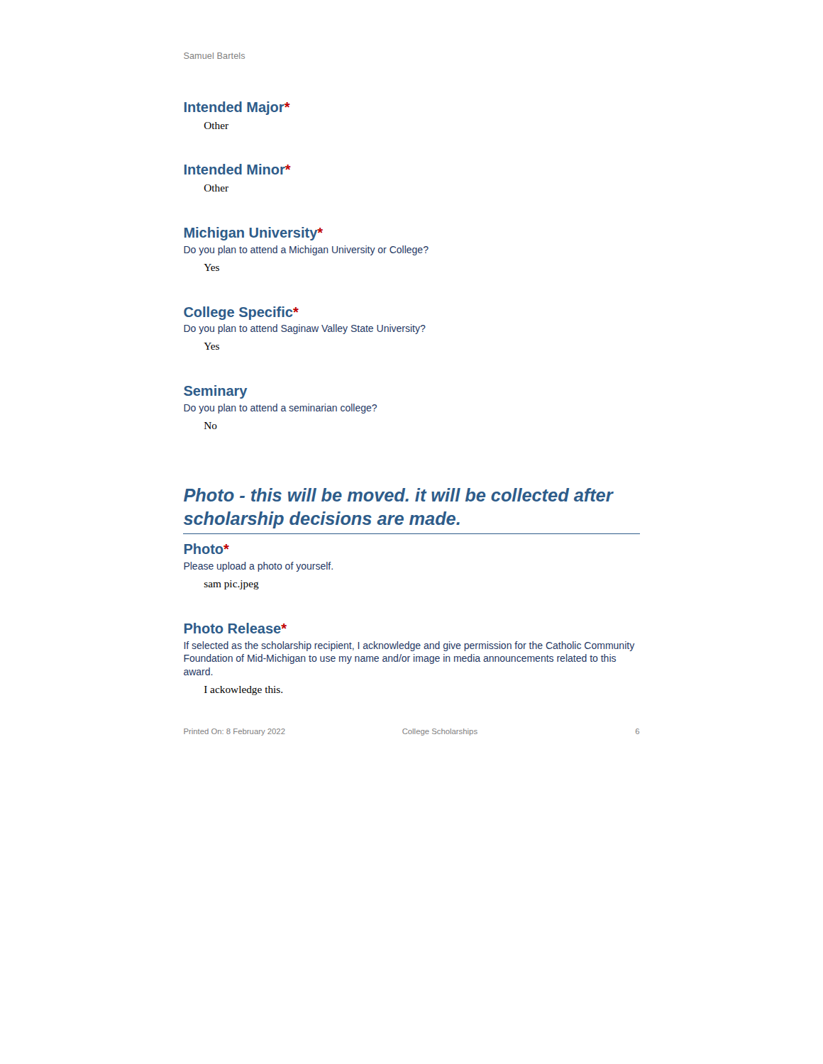Samuel Bartels
Intended Major*
Other
Intended Minor*
Other
Michigan University*
Do you plan to attend a Michigan University or College?
Yes
College Specific*
Do you plan to attend Saginaw Valley State University?
Yes
Seminary
Do you plan to attend a seminarian college?
No
Photo - this will be moved. it will be collected after scholarship decisions are made.
Photo*
Please upload a photo of yourself.
sam pic.jpeg
Photo Release*
If selected as the scholarship recipient, I acknowledge and give permission for the Catholic Community Foundation of Mid-Michigan to use my name and/or image in media announcements related to this award.
I ackowledge this.
Printed On: 8 February 2022 College Scholarships 6